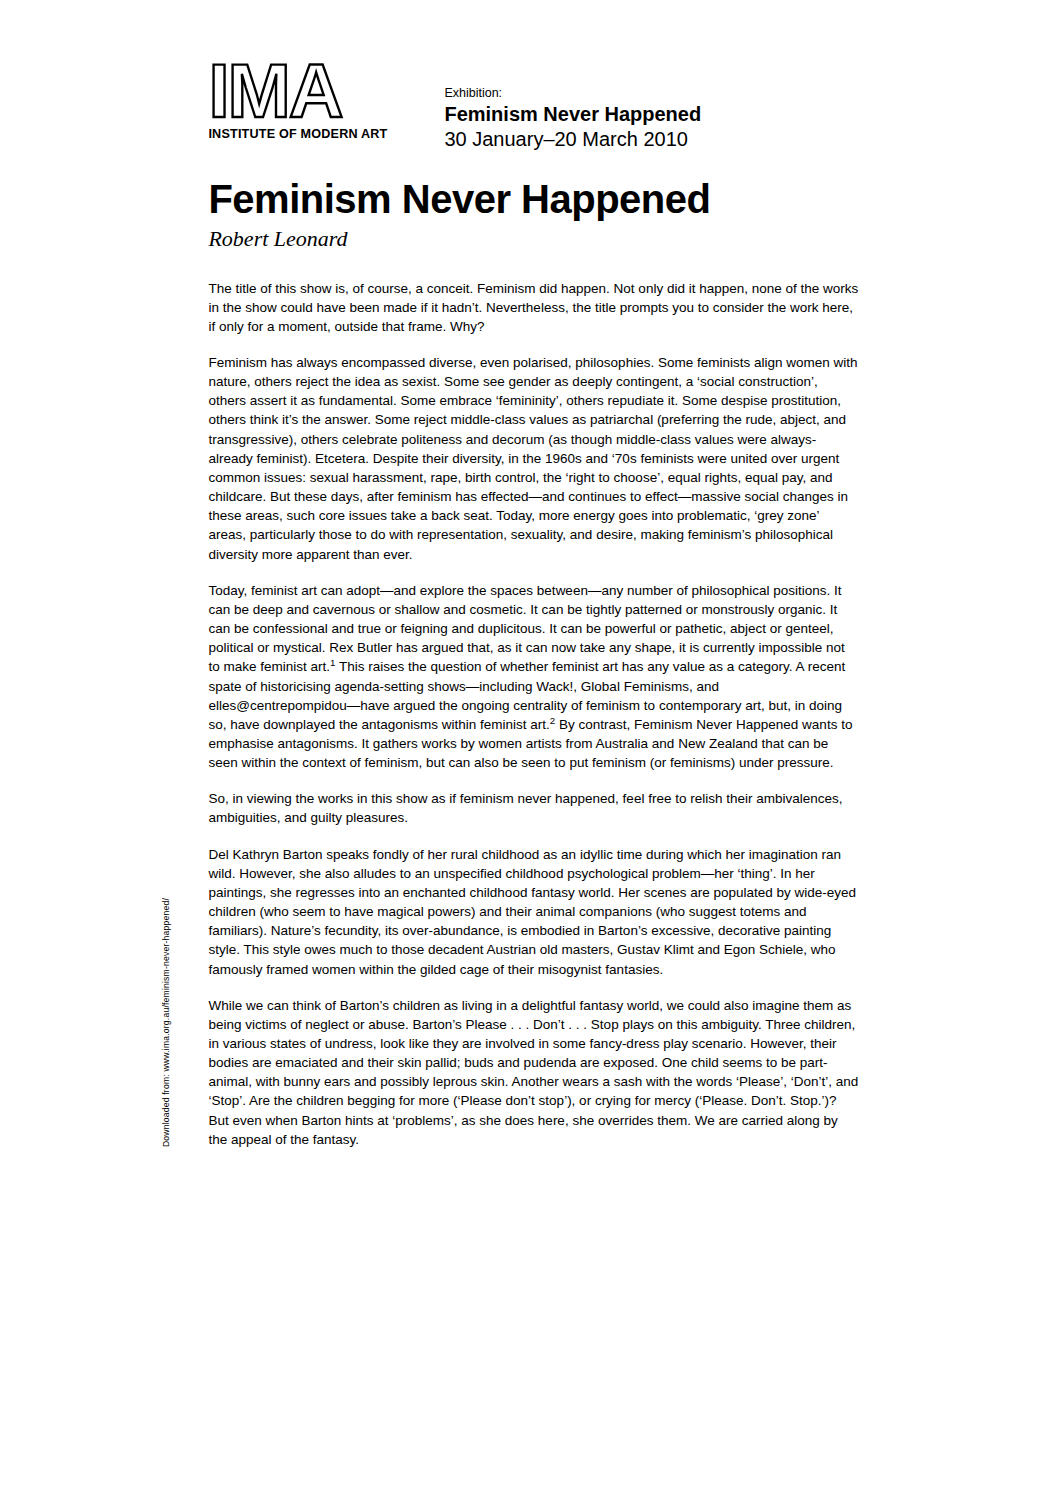Downloaded from: www.ima.org.au/feminism-never-happened/
IMA
INSTITUTE OF MODERN ART
Exhibition:
Feminism Never Happened
30 January–20 March 2010
Feminism Never Happened
Robert Leonard
The title of this show is, of course, a conceit. Feminism did happen. Not only did it happen, none of the works in the show could have been made if it hadn’t. Nevertheless, the title prompts you to consider the work here, if only for a moment, outside that frame. Why?
Feminism has always encompassed diverse, even polarised, philosophies. Some feminists align women with nature, others reject the idea as sexist. Some see gender as deeply contingent, a ‘social construction’, others assert it as fundamental. Some embrace ‘femininity’, others repudiate it. Some despise prostitution, others think it’s the answer. Some reject middle-class values as patriarchal (preferring the rude, abject, and transgressive), others celebrate politeness and decorum (as though middle-class values were always-already feminist). Etcetera. Despite their diversity, in the 1960s and ‘70s feminists were united over urgent common issues: sexual harassment, rape, birth control, the ‘right to choose’, equal rights, equal pay, and childcare. But these days, after feminism has effected—and continues to effect—massive social changes in these areas, such core issues take a back seat. Today, more energy goes into problematic, ‘grey zone’ areas, particularly those to do with representation, sexuality, and desire, making feminism’s philosophical diversity more apparent than ever.
Today, feminist art can adopt—and explore the spaces between—any number of philosophical positions. It can be deep and cavernous or shallow and cosmetic. It can be tightly patterned or monstrously organic. It can be confessional and true or feigning and duplicitous. It can be powerful or pathetic, abject or genteel, political or mystical. Rex Butler has argued that, as it can now take any shape, it is currently impossible not to make feminist art.1 This raises the question of whether feminist art has any value as a category. A recent spate of historicising agenda-setting shows—including Wack!, Global Feminisms, and elles@centrepompidou—have argued the ongoing centrality of feminism to contemporary art, but, in doing so, have downplayed the antagonisms within feminist art.2 By contrast, Feminism Never Happened wants to emphasise antagonisms. It gathers works by women artists from Australia and New Zealand that can be seen within the context of feminism, but can also be seen to put feminism (or feminisms) under pressure.
So, in viewing the works in this show as if feminism never happened, feel free to relish their ambivalences, ambiguities, and guilty pleasures.
Del Kathryn Barton speaks fondly of her rural childhood as an idyllic time during which her imagination ran wild. However, she also alludes to an unspecified childhood psychological problem—her ‘thing’. In her paintings, she regresses into an enchanted childhood fantasy world. Her scenes are populated by wide-eyed children (who seem to have magical powers) and their animal companions (who suggest totems and familiars). Nature’s fecundity, its over-abundance, is embodied in Barton’s excessive, decorative painting style. This style owes much to those decadent Austrian old masters, Gustav Klimt and Egon Schiele, who famously framed women within the gilded cage of their misogynist fantasies.
While we can think of Barton’s children as living in a delightful fantasy world, we could also imagine them as being victims of neglect or abuse. Barton’s Please . . . Don’t . . . Stop plays on this ambiguity. Three children, in various states of undress, look like they are involved in some fancy-dress play scenario. However, their bodies are emaciated and their skin pallid; buds and pudenda are exposed. One child seems to be part-animal, with bunny ears and possibly leprous skin. Another wears a sash with the words ‘Please’, ‘Don’t’, and ‘Stop’. Are the children begging for more (‘Please don’t stop’), or crying for mercy (‘Please. Don’t. Stop.’)? But even when Barton hints at ‘problems’, as she does here, she overrides them. We are carried along by the appeal of the fantasy.